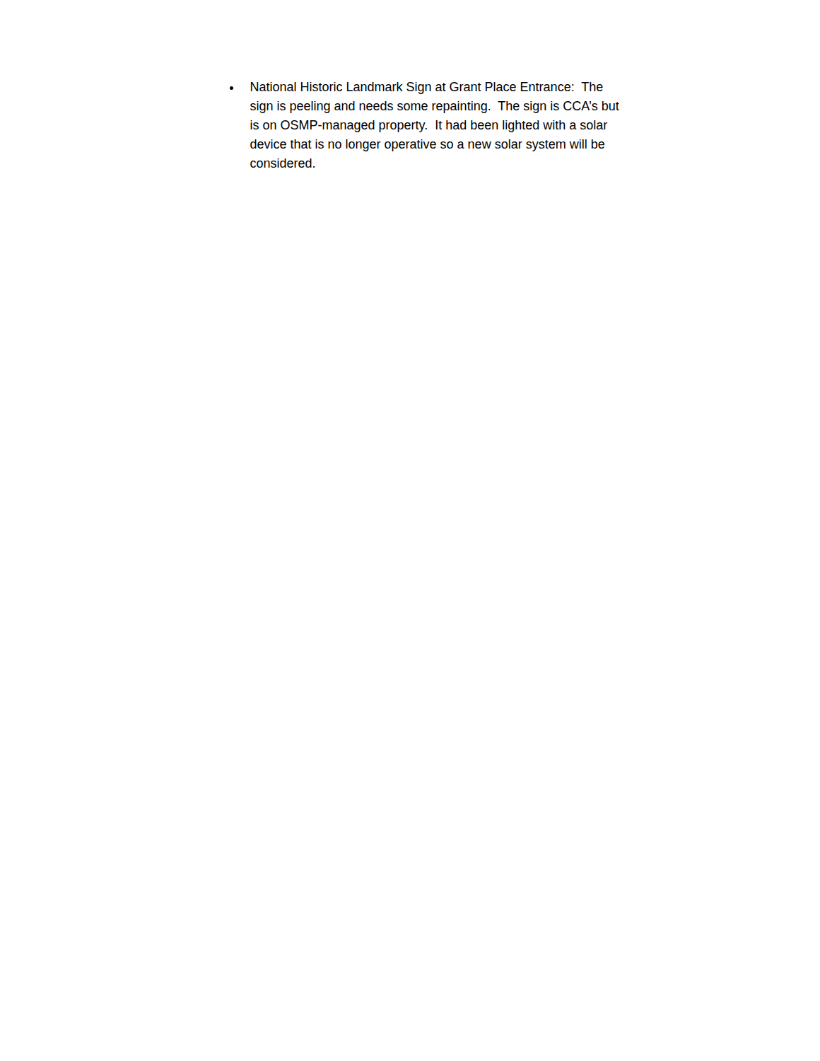National Historic Landmark Sign at Grant Place Entrance: The sign is peeling and needs some repainting. The sign is CCA’s but is on OSMP-managed property. It had been lighted with a solar device that is no longer operative so a new solar system will be considered.